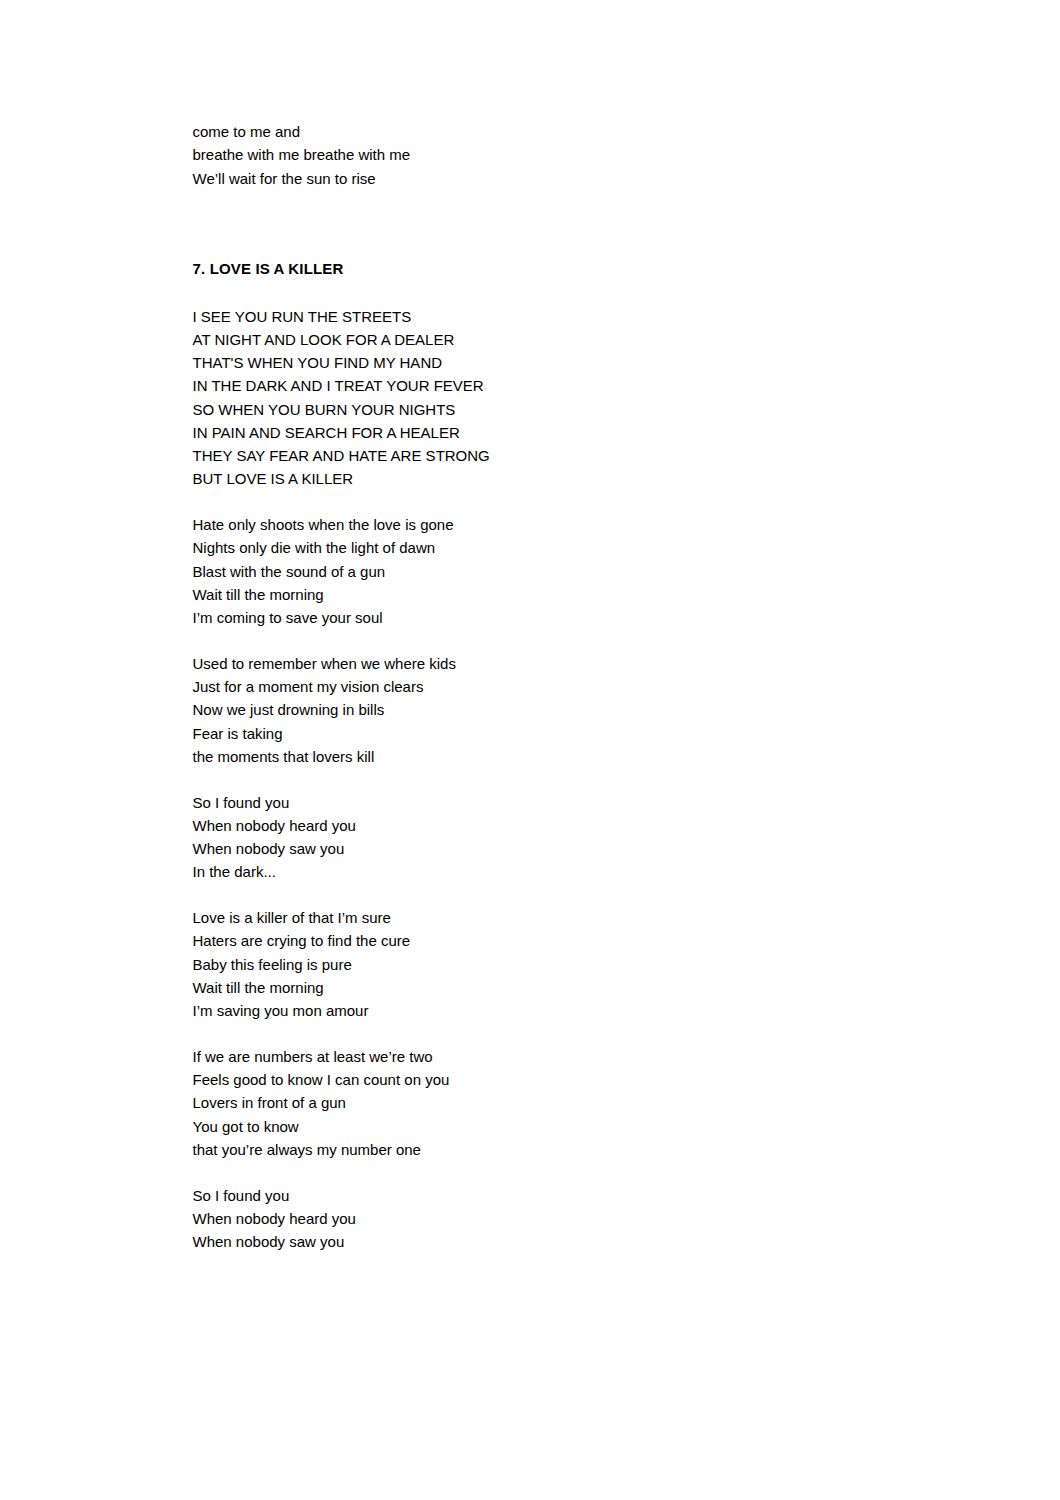come to me and
breathe with me breathe with me
We’ll wait for the sun to rise
7. LOVE IS A KILLER
I see you run the streets
at night and look for a dealer
That's when you find my hand
in the dark and I treat your fever
So when you burn your nights
in pain and search for a healer
They say fear and hate are strong
but love is a killer
Hate only shoots when the love is gone
Nights only die with the light of dawn
Blast with the sound of a gun
Wait till the morning
I’m coming to save your soul
Used to remember when we where kids
Just for a moment my vision clears
Now we just drowning in bills
Fear is taking
the moments that lovers kill
So I found you
When nobody heard you
When nobody saw you
In the dark...
Love is a killer of that I’m sure
Haters are crying to find the cure
Baby this feeling is pure
Wait till the morning
I’m saving you mon amour
If we are numbers at least we’re two
Feels good to know I can count on you
Lovers in front of a gun
You got to know
that you’re always my number one
So I found you
When nobody heard you
When nobody saw you